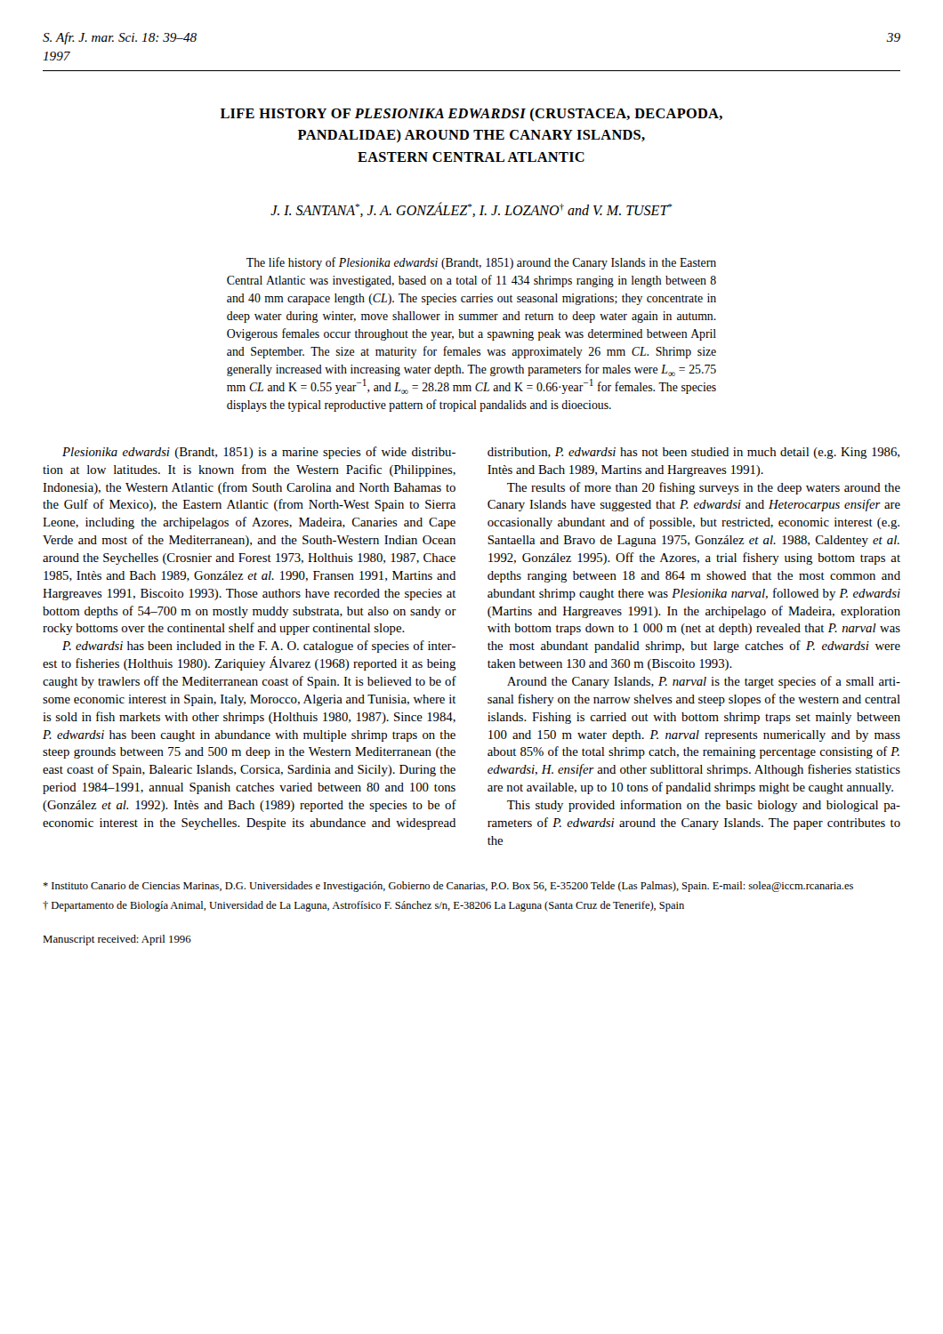39 S. Afr. J. mar. Sci. 18: 39–48
1997
Life History of Plesionika edwardsi (Crustacea, Decapoda,
Pandalidae) around the Canary Islands,
Eastern Central Atlantic
J. I. SANTANA*, J. A. GONZÁLEZ*, I. J. LOZANO† and V. M. TUSET*
The life history of Plesionika edwardsi (Brandt, 1851) around the Canary Islands in the Eastern Central Atlantic was investigated, based on a total of 11 434 shrimps ranging in length between 8 and 40 mm carapace length (CL). The species carries out seasonal migrations; they concentrate in deep water during winter, move shallower in summer and return to deep water again in autumn. Ovigerous females occur throughout the year, but a spawning peak was determined between April and September. The size at maturity for females was approximately 26 mm CL. Shrimp size generally increased with increasing water depth. The growth parameters for males were L∞ = 25.75 mm CL and K = 0.55 year−1, and L∞ = 28.28 mm CL and K = 0.66·year−1 for females. The species displays the typical reproductive pattern of tropical pandalids and is dioecious.
Plesionika edwardsi (Brandt, 1851) is a marine species of wide distribution at low latitudes. It is known from the Western Pacific (Philippines, Indonesia), the Western Atlantic (from South Carolina and North Bahamas to the Gulf of Mexico), the Eastern Atlantic (from North-West Spain to Sierra Leone, including the archipelagos of Azores, Madeira, Canaries and Cape Verde and most of the Mediterranean), and the South-Western Indian Ocean around the Seychelles (Crosnier and Forest 1973, Holthuis 1980, 1987, Chace 1985, Intès and Bach 1989, González et al. 1990, Fransen 1991, Martins and Hargreaves 1991, Biscoito 1993). Those authors have recorded the species at bottom depths of 54–700 m on mostly muddy substrata, but also on sandy or rocky bottoms over the continental shelf and upper continental slope.
P. edwardsi has been included in the F. A. O. catalogue of species of interest to fisheries (Holthuis 1980). Zariquiey Álvarez (1968) reported it as being caught by trawlers off the Mediterranean coast of Spain. It is believed to be of some economic interest in Spain, Italy, Morocco, Algeria and Tunisia, where it is sold in fish markets with other shrimps (Holthuis 1980, 1987). Since 1984, P. edwardsi has been caught in abundance with multiple shrimp traps on the steep grounds between 75 and 500 m deep in the Western Mediterranean (the east coast of Spain, Balearic Islands, Corsica, Sardinia and Sicily). During the period 1984–1991, annual Spanish catches varied between 80 and 100 tons (González et al. 1992). Intès and Bach (1989) reported the species to be of economic interest in the Seychelles. Despite its abundance and widespread distribution, P. edwardsi has not been studied in much detail (e.g. King 1986, Intès and Bach 1989, Martins and Hargreaves 1991).
The results of more than 20 fishing surveys in the deep waters around the Canary Islands have suggested that P. edwardsi and Heterocarpus ensifer are occasionally abundant and of possible, but restricted, economic interest (e.g. Santaella and Bravo de Laguna 1975, González et al. 1988, Caldentey et al. 1992, González 1995). Off the Azores, a trial fishery using bottom traps at depths ranging between 18 and 864 m showed that the most common and abundant shrimp caught there was Plesionika narval, followed by P. edwardsi (Martins and Hargreaves 1991). In the archipelago of Madeira, exploration with bottom traps down to 1 000 m (net at depth) revealed that P. narval was the most abundant pandalid shrimp, but large catches of P. edwardsi were taken between 130 and 360 m (Biscoito 1993).
Around the Canary Islands, P. narval is the target species of a small artisanal fishery on the narrow shelves and steep slopes of the western and central islands. Fishing is carried out with bottom shrimp traps set mainly between 100 and 150 m water depth. P. narval represents numerically and by mass about 85% of the total shrimp catch, the remaining percentage consisting of P. edwardsi, H. ensifer and other sublittoral shrimps. Although fisheries statistics are not available, up to 10 tons of pandalid shrimps might be caught annually.
This study provided information on the basic biology and biological parameters of P. edwardsi around the Canary Islands. The paper contributes to the
* Instituto Canario de Ciencias Marinas, D.G. Universidades e Investigación, Gobierno de Canarias, P.O. Box 56, E-35200 Telde (Las Palmas), Spain. E-mail: solea@iccm.rcanaria.es
† Departamento de Biología Animal, Universidad de La Laguna, Astrofísico F. Sánchez s/n, E-38206 La Laguna (Santa Cruz de Tenerife), Spain
Manuscript received: April 1996